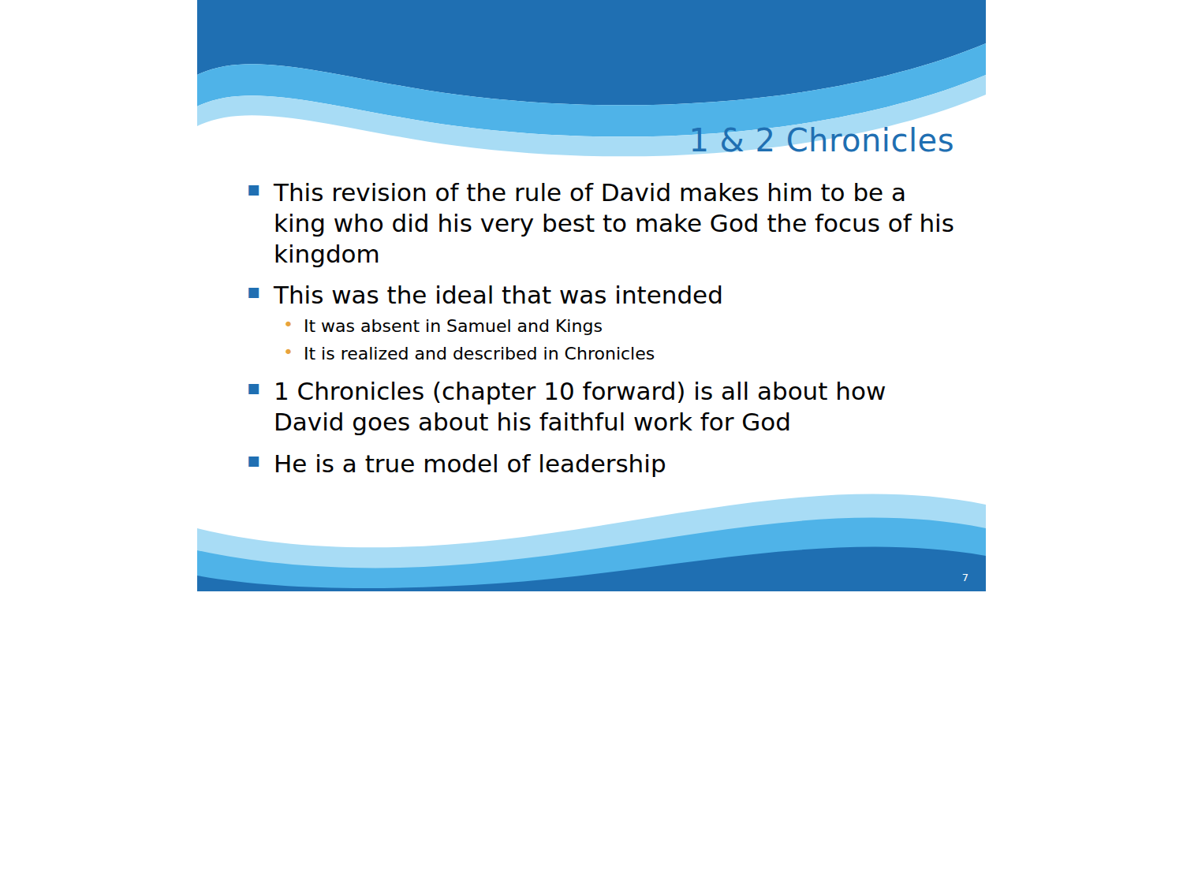1 & 2 Chronicles
This revision of the rule of David makes him to be a king who did his very best to make God the focus of his kingdom
This was the ideal that was intended
It was absent in Samuel and Kings
It is realized and described in Chronicles
1 Chronicles (chapter 10 forward) is all about how David goes about his faithful work for God
He is a true model of leadership
7